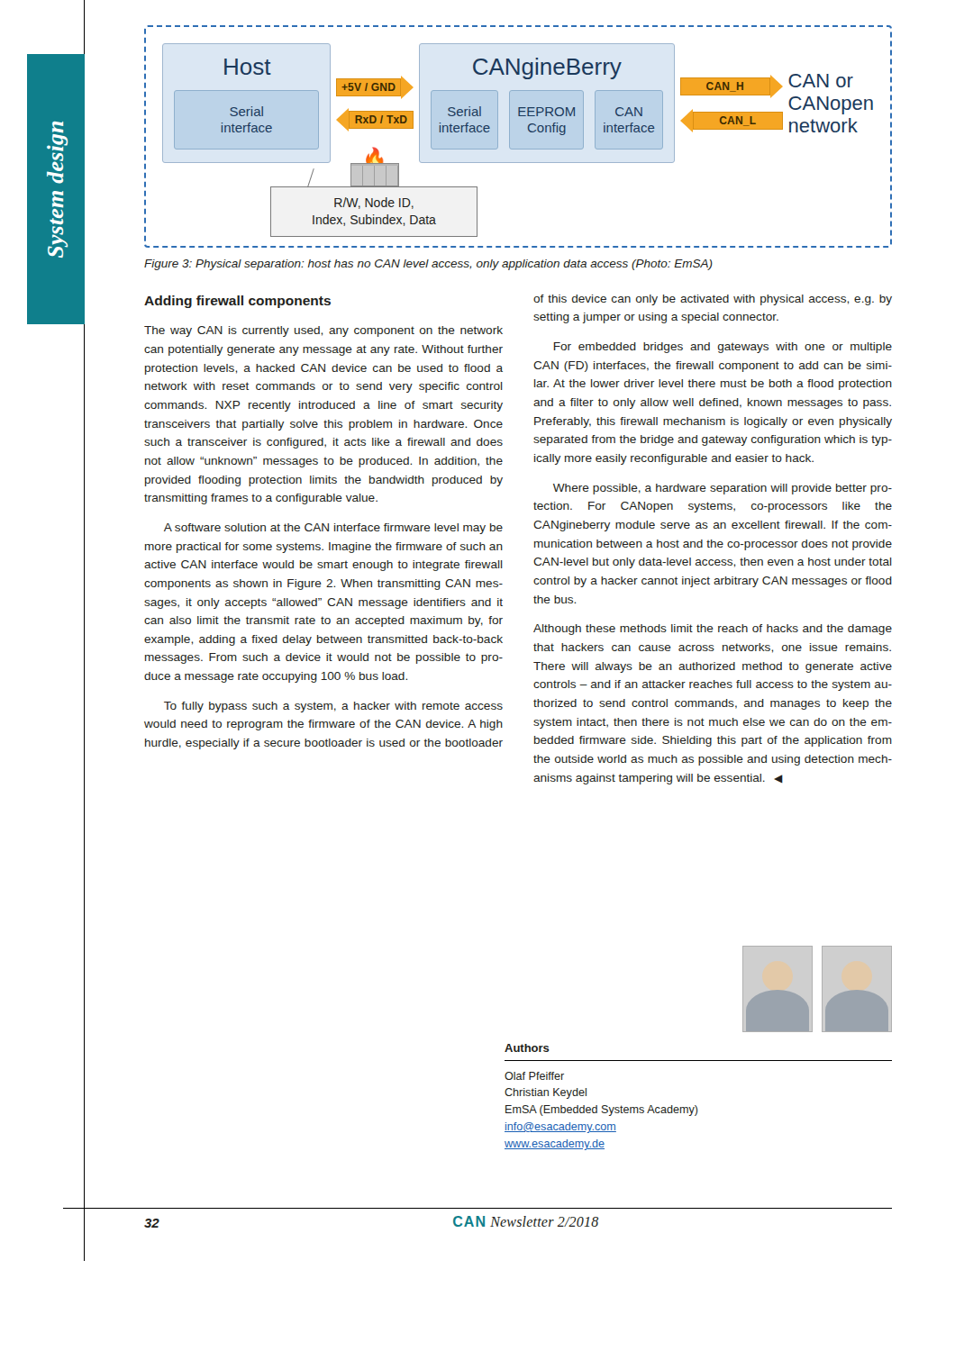System design
Host
Serial
interface
+5V / GND
RxD / TxD
🔥
CANgineBerry
Serial
interface
EEPROM
Config
CAN
interface
CAN_H
CAN_L
CAN or
CANopen
network
R/W, Node ID,
Index, Subindex, Data
Figure 3: Physical separation: host has no CAN level access, only application data access (Photo: EmSA)
Adding firewall components
The way CAN is currently used, any component on the network can potentially generate any message at any rate. Without further protection levels, a hacked CAN device can be used to flood a network with reset commands or to send very specific control commands. NXP recently introduced a line of smart security transceivers that partially solve this problem in hardware. Once such a transceiver is configured, it acts like a firewall and does not allow “unknown” messages to be produced. In addition, the provided flooding protection limits the bandwidth produced by transmitting frames to a configurable value.
A software solution at the CAN interface firmware level may be more practical for some systems. Imagine the firmware of such an active CAN interface would be smart enough to integrate firewall components as shown in Figure 2. When transmitting CAN messages, it only accepts “allowed” CAN message identifiers and it can also limit the transmit rate to an accepted maximum by, for example, adding a fixed delay between transmitted back-to-back messages. From such a device it would not be possible to produce a message rate occupying 100 % bus load.
To fully bypass such a system, a hacker with remote access would need to reprogram the firmware of the CAN device. A high hurdle, especially if a secure bootloader is used or the bootloader of this device can only be activated with physical access, e.g. by setting a jumper or using a special connector.
For embedded bridges and gateways with one or multiple CAN (FD) interfaces, the firewall component to add can be similar. At the lower driver level there must be both a flood protection and a filter to only allow well defined, known messages to pass. Preferably, this firewall mechanism is logically or even physically separated from the bridge and gateway configuration which is typically more easily reconfigurable and easier to hack.
Where possible, a hardware separation will provide better protection. For CANopen systems, co-processors like the CANgineberry module serve as an excellent firewall. If the communication between a host and the co-processor does not provide CAN-level but only data-level access, then even a host under total control by a hacker cannot inject arbitrary CAN messages or flood the bus.
Although these methods limit the reach of hacks and the damage that hackers can cause across networks, one issue remains. There will always be an authorized method to generate active controls – and if an attacker reaches full access to the system authorized to send control commands, and manages to keep the system intact, then there is not much else we can do on the embedded firmware side. Shielding this part of the application from the outside world as much as possible and using detection mechanisms against tampering will be essential. ◀
Authors
Olaf Pfeiffer
Christian Keydel
EmSA (Embedded Systems Academy)
info@esacademy.com
www.esacademy.de
32
CAN Newsletter 2/2018